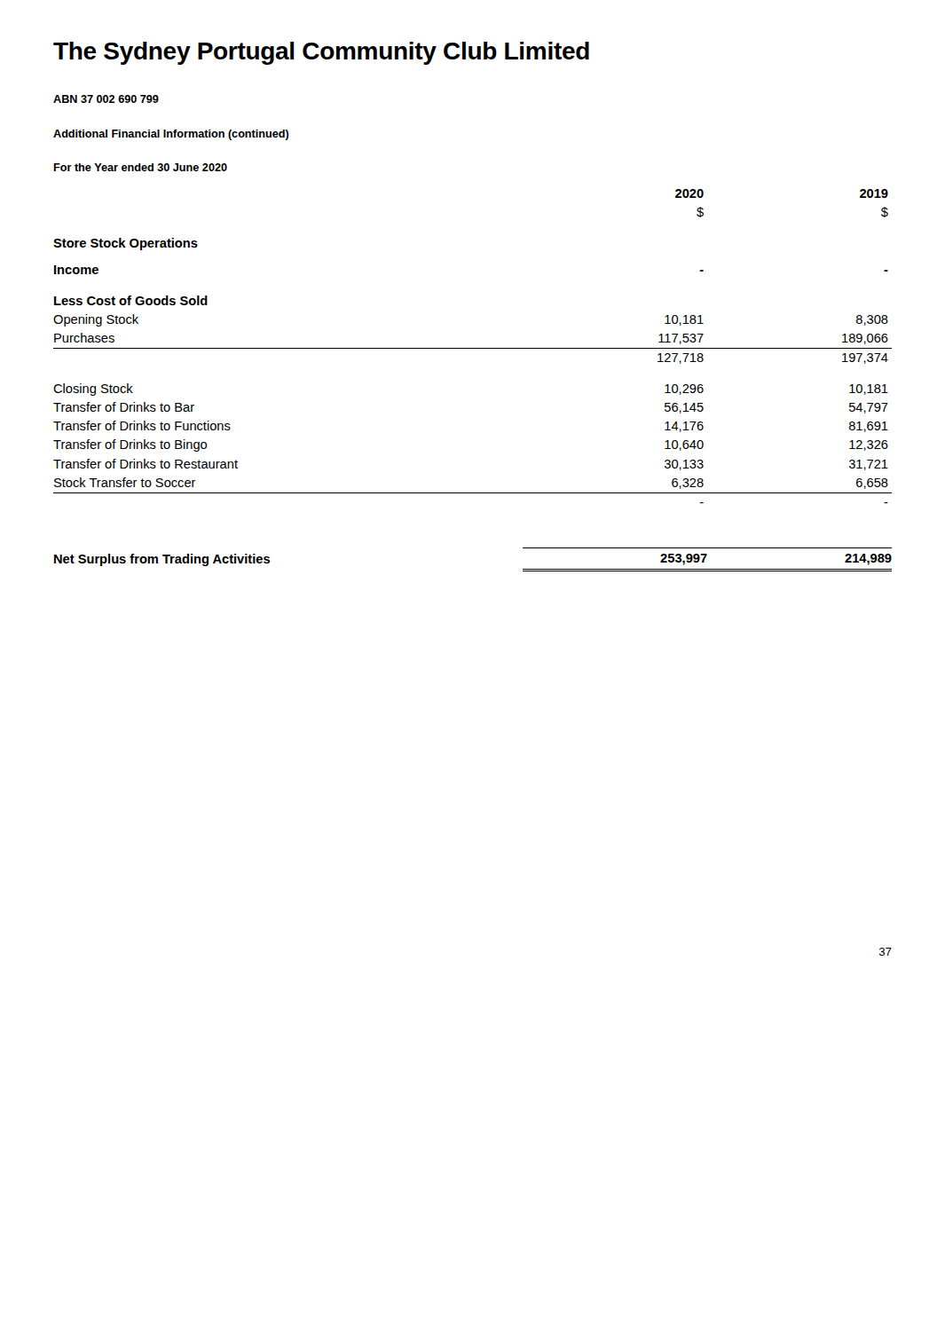The Sydney Portugal Community Club Limited
ABN 37 002 690 799
Additional Financial Information (continued)
For the Year ended 30 June 2020
| | 2020 | 2019 |
| | $ | $ |
| Store Stock Operations | | |
| Income | - | - |
| Less Cost of Goods Sold | | |
| Opening Stock | 10,181 | 8,308 |
| Purchases | 117,537 | 189,066 |
| | 127,718 | 197,374 |
| Closing Stock | 10,296 | 10,181 |
| Transfer of Drinks to Bar | 56,145 | 54,797 |
| Transfer of Drinks to Functions | 14,176 | 81,691 |
| Transfer of Drinks to Bingo | 10,640 | 12,326 |
| Transfer of Drinks to Restaurant | 30,133 | 31,721 |
| Stock Transfer to Soccer | 6,328 | 6,658 |
| | - | - |
| Net Surplus from Trading Activities | 253,997 | 214,989 |
37